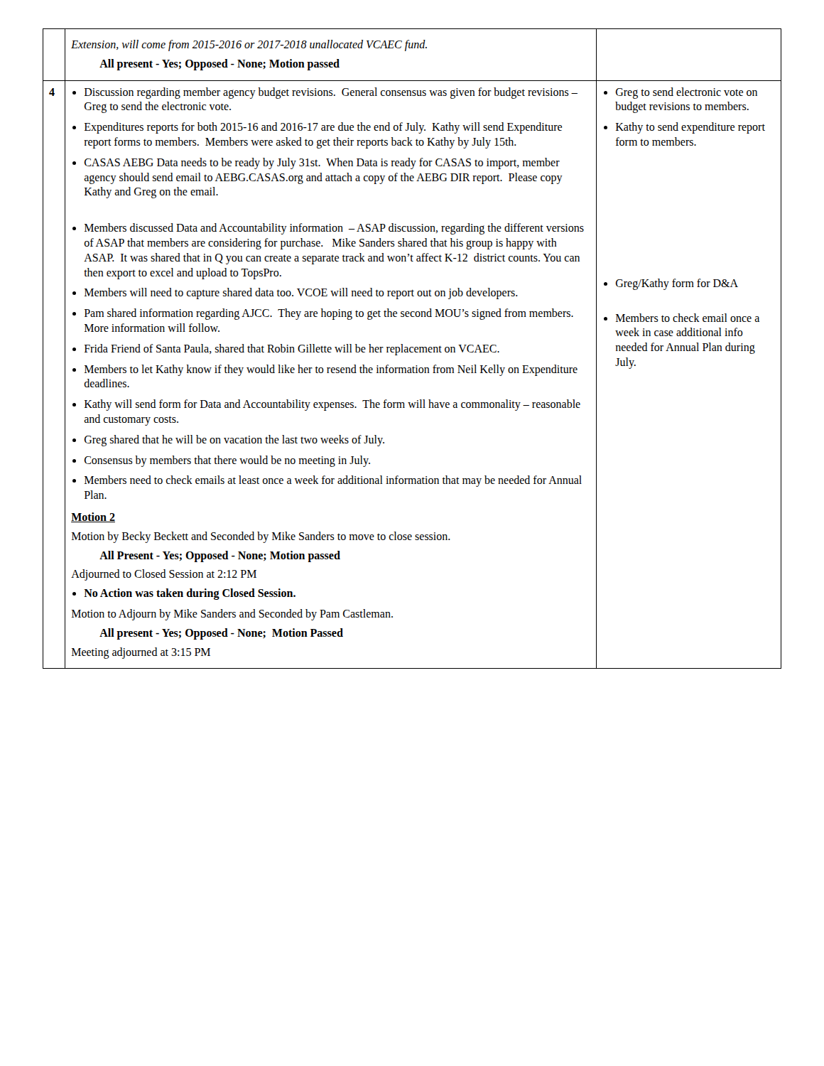| | Extension, will come from 2015-2016 or 2017-2018 unallocated VCAEC fund. All present - Yes; Opposed - None; Motion passed | |
| 4 | Discussion regarding member agency budget revisions. General consensus was given for budget revisions – Greg to send the electronic vote. Expenditures reports for both 2015-16 and 2016-17 are due the end of July. Kathy will send Expenditure report forms to members. Members were asked to get their reports back to Kathy by July 15th. CASAS AEBG Data needs to be ready by July 31st. When Data is ready for CASAS to import, member agency should send email to AEBG.CASAS.org and attach a copy of the AEBG DIR report. Please copy Kathy and Greg on the email. Members discussed Data and Accountability information – ASAP discussion, regarding the different versions of ASAP that members are considering for purchase. Mike Sanders shared that his group is happy with ASAP. It was shared that in Q you can create a separate track and won’t affect K-12 district counts. You can then export to excel and upload to TopsPro. Members will need to capture shared data too. VCOE will need to report out on job developers. Pam shared information regarding AJCC. They are hoping to get the second MOU’s signed from members. More information will follow. Frida Friend of Santa Paula, shared that Robin Gillette will be her replacement on VCAEC. Members to let Kathy know if they would like her to resend the information from Neil Kelly on Expenditure deadlines. Kathy will send form for Data and Accountability expenses. The form will have a commonality – reasonable and customary costs. Greg shared that he will be on vacation the last two weeks of July. Consensus by members that there would be no meeting in July. Members need to check emails at least once a week for additional information that may be needed for Annual Plan. Motion 2 Motion by Becky Beckett and Seconded by Mike Sanders to move to close session. All Present - Yes; Opposed - None; Motion passed Adjourned to Closed Session at 2:12 PM No Action was taken during Closed Session. Motion to Adjourn by Mike Sanders and Seconded by Pam Castleman. All present - Yes; Opposed - None; Motion Passed Meeting adjourned at 3:15 PM | Greg to send electronic vote on budget revisions to members. Kathy to send expenditure report form to members. Greg/Kathy form for D&A Members to check email once a week in case additional info needed for Annual Plan during July. |